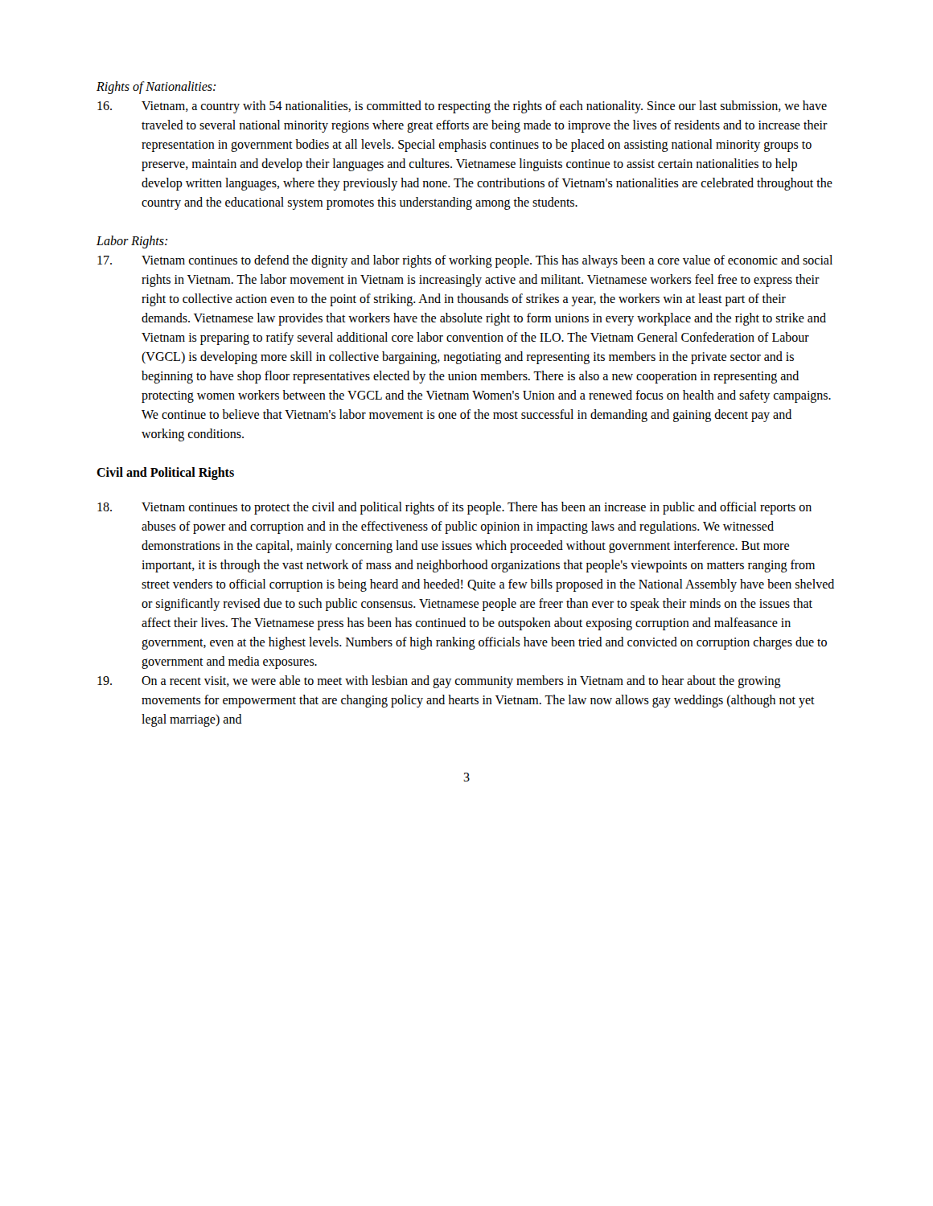Rights of Nationalities:
16. Vietnam, a country with 54 nationalities, is committed to respecting the rights of each nationality. Since our last submission, we have traveled to several national minority regions where great efforts are being made to improve the lives of residents and to increase their representation in government bodies at all levels. Special emphasis continues to be placed on assisting national minority groups to preserve, maintain and develop their languages and cultures. Vietnamese linguists continue to assist certain nationalities to help develop written languages, where they previously had none. The contributions of Vietnam's nationalities are celebrated throughout the country and the educational system promotes this understanding among the students.
Labor Rights:
17. Vietnam continues to defend the dignity and labor rights of working people. This has always been a core value of economic and social rights in Vietnam. The labor movement in Vietnam is increasingly active and militant. Vietnamese workers feel free to express their right to collective action even to the point of striking. And in thousands of strikes a year, the workers win at least part of their demands. Vietnamese law provides that workers have the absolute right to form unions in every workplace and the right to strike and Vietnam is preparing to ratify several additional core labor convention of the ILO. The Vietnam General Confederation of Labour (VGCL) is developing more skill in collective bargaining, negotiating and representing its members in the private sector and is beginning to have shop floor representatives elected by the union members. There is also a new cooperation in representing and protecting women workers between the VGCL and the Vietnam Women's Union and a renewed focus on health and safety campaigns. We continue to believe that Vietnam's labor movement is one of the most successful in demanding and gaining decent pay and working conditions.
Civil and Political Rights
18. Vietnam continues to protect the civil and political rights of its people. There has been an increase in public and official reports on abuses of power and corruption and in the effectiveness of public opinion in impacting laws and regulations. We witnessed demonstrations in the capital, mainly concerning land use issues which proceeded without government interference. But more important, it is through the vast network of mass and neighborhood organizations that people's viewpoints on matters ranging from street venders to official corruption is being heard and heeded! Quite a few bills proposed in the National Assembly have been shelved or significantly revised due to such public consensus. Vietnamese people are freer than ever to speak their minds on the issues that affect their lives. The Vietnamese press has been has continued to be outspoken about exposing corruption and malfeasance in government, even at the highest levels. Numbers of high ranking officials have been tried and convicted on corruption charges due to government and media exposures.
19. On a recent visit, we were able to meet with lesbian and gay community members in Vietnam and to hear about the growing movements for empowerment that are changing policy and hearts in Vietnam. The law now allows gay weddings (although not yet legal marriage) and
3